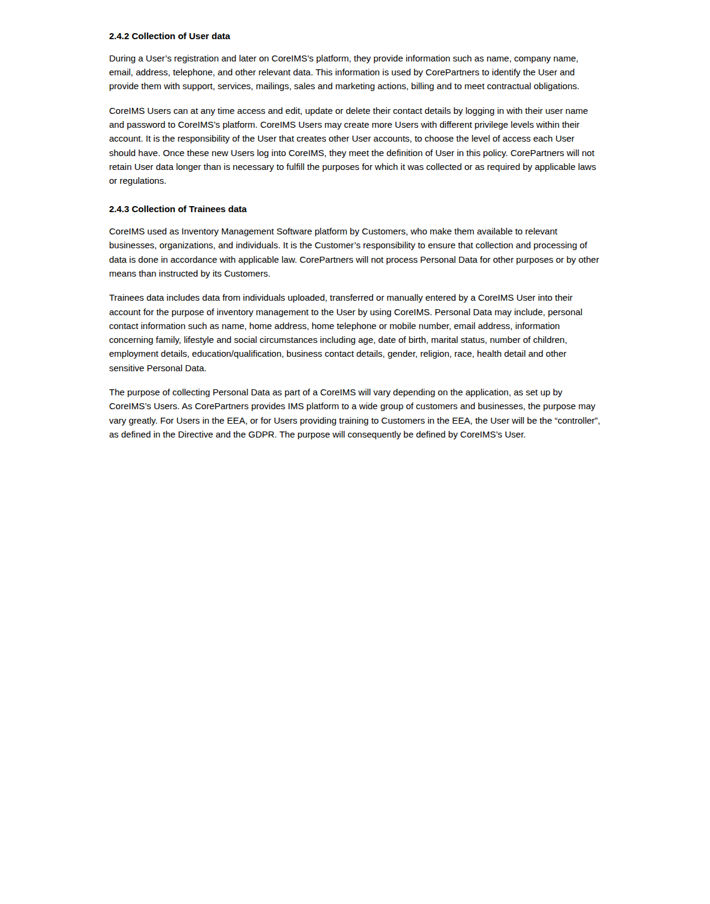2.4.2 Collection of User data
During a User’s registration and later on CoreIMS’s platform, they provide information such as name, company name, email, address, telephone, and other relevant data. This information is used by CorePartners to identify the User and provide them with support, services, mailings, sales and marketing actions, billing and to meet contractual obligations.
CoreIMS Users can at any time access and edit, update or delete their contact details by logging in with their user name and password to CoreIMS’s platform. CoreIMS Users may create more Users with different privilege levels within their account. It is the responsibility of the User that creates other User accounts, to choose the level of access each User should have. Once these new Users log into CoreIMS, they meet the definition of User in this policy. CorePartners will not retain User data longer than is necessary to fulfill the purposes for which it was collected or as required by applicable laws or regulations.
2.4.3 Collection of Trainees data
CoreIMS used as Inventory Management Software platform by Customers, who make them available to relevant businesses, organizations, and individuals. It is the Customer’s responsibility to ensure that collection and processing of data is done in accordance with applicable law. CorePartners will not process Personal Data for other purposes or by other means than instructed by its Customers.
Trainees data includes data from individuals uploaded, transferred or manually entered by a CoreIMS User into their account for the purpose of inventory management to the User by using CoreIMS. Personal Data may include, personal contact information such as name, home address, home telephone or mobile number, email address, information concerning family, lifestyle and social circumstances including age, date of birth, marital status, number of children, employment details, education/qualification, business contact details, gender, religion, race, health detail and other sensitive Personal Data.
The purpose of collecting Personal Data as part of a CoreIMS will vary depending on the application, as set up by CoreIMS’s Users. As CorePartners provides IMS platform to a wide group of customers and businesses, the purpose may vary greatly. For Users in the EEA, or for Users providing training to Customers in the EEA, the User will be the “controller”, as defined in the Directive and the GDPR. The purpose will consequently be defined by CoreIMS’s User.